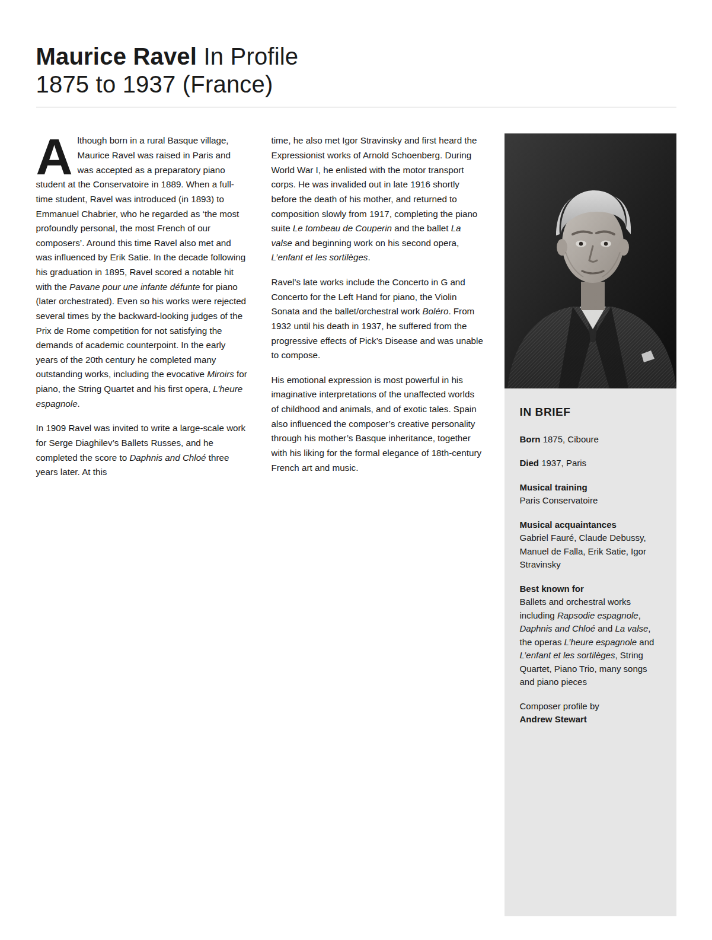Maurice Ravel In Profile
1875 to 1937 (France)
Although born in a rural Basque village, Maurice Ravel was raised in Paris and was accepted as a preparatory piano student at the Conservatoire in 1889. When a full-time student, Ravel was introduced (in 1893) to Emmanuel Chabrier, who he regarded as ‘the most profoundly personal, the most French of our composers’. Around this time Ravel also met and was influenced by Erik Satie. In the decade following his graduation in 1895, Ravel scored a notable hit with the Pavane pour une infante défunte for piano (later orchestrated). Even so his works were rejected several times by the backward-looking judges of the Prix de Rome competition for not satisfying the demands of academic counterpoint. In the early years of the 20th century he completed many outstanding works, including the evocative Miroirs for piano, the String Quartet and his first opera, L’heure espagnole.
In 1909 Ravel was invited to write a large-scale work for Serge Diaghilev’s Ballets Russes, and he completed the score to Daphnis and Chloé three years later. At this
time, he also met Igor Stravinsky and first heard the Expressionist works of Arnold Schoenberg. During World War I, he enlisted with the motor transport corps. He was invalided out in late 1916 shortly before the death of his mother, and returned to composition slowly from 1917, completing the piano suite Le tombeau de Couperin and the ballet La valse and beginning work on his second opera, L’enfant et les sortilèges.
Ravel’s late works include the Concerto in G and Concerto for the Left Hand for piano, the Violin Sonata and the ballet/orchestral work Boléro. From 1932 until his death in 1937, he suffered from the progressive effects of Pick’s Disease and was unable to compose.
His emotional expression is most powerful in his imaginative interpretations of the unaffected worlds of childhood and animals, and of exotic tales. Spain also influenced the composer’s creative personality through his mother’s Basque inheritance, together with his liking for the formal elegance of 18th-century French art and music.
IN BRIEF
Born 1875, Ciboure
Died 1937, Paris
Musical training Paris Conservatoire
Musical acquaintances Gabriel Fauré, Claude Debussy, Manuel de Falla, Erik Satie, Igor Stravinsky
Best known for Ballets and orchestral works including Rapsodie espagnole, Daphnis and Chloé and La valse, the operas L’heure espagnole and L’enfant et les sortilèges, String Quartet, Piano Trio, many songs and piano pieces
Composer profile by
Andrew Stewart